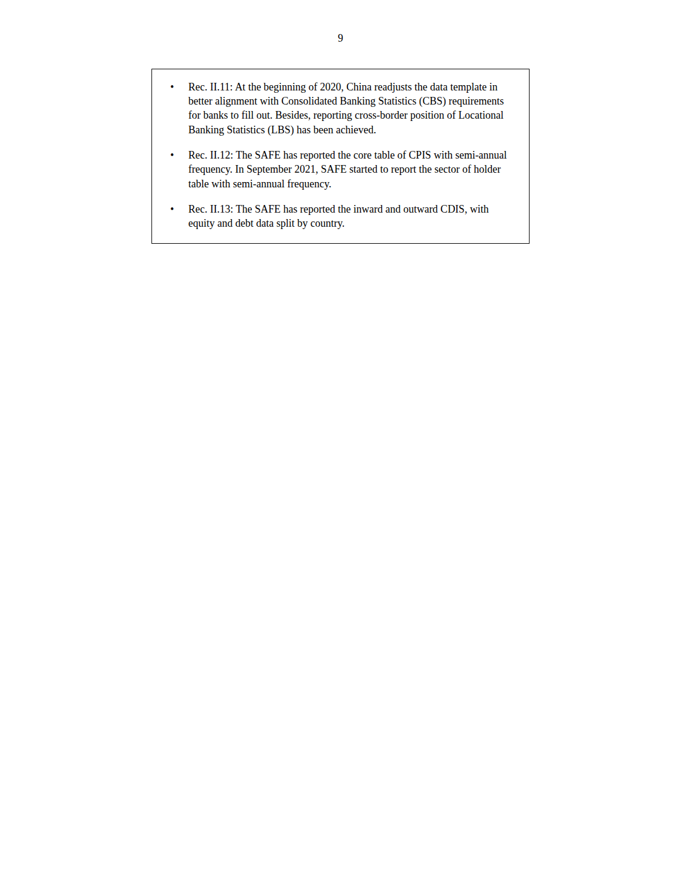9
Rec. II.11: At the beginning of 2020, China readjusts the data template in better alignment with Consolidated Banking Statistics (CBS) requirements for banks to fill out. Besides, reporting cross-border position of Locational Banking Statistics (LBS) has been achieved.
Rec. II.12: The SAFE has reported the core table of CPIS with semi-annual frequency. In September 2021, SAFE started to report the sector of holder table with semi-annual frequency.
Rec. II.13: The SAFE has reported the inward and outward CDIS, with equity and debt data split by country.